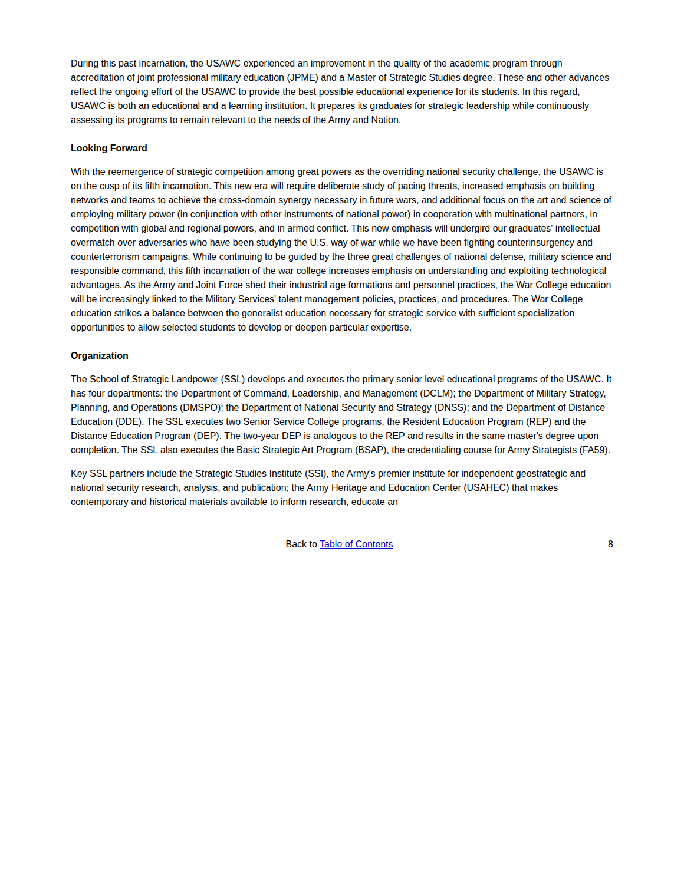During this past incarnation, the USAWC experienced an improvement in the quality of the academic program through accreditation of joint professional military education (JPME) and a Master of Strategic Studies degree. These and other advances reflect the ongoing effort of the USAWC to provide the best possible educational experience for its students. In this regard, USAWC is both an educational and a learning institution. It prepares its graduates for strategic leadership while continuously assessing its programs to remain relevant to the needs of the Army and Nation.
Looking Forward
With the reemergence of strategic competition among great powers as the overriding national security challenge, the USAWC is on the cusp of its fifth incarnation. This new era will require deliberate study of pacing threats, increased emphasis on building networks and teams to achieve the cross-domain synergy necessary in future wars, and additional focus on the art and science of employing military power (in conjunction with other instruments of national power) in cooperation with multinational partners, in competition with global and regional powers, and in armed conflict. This new emphasis will undergird our graduates' intellectual overmatch over adversaries who have been studying the U.S. way of war while we have been fighting counterinsurgency and counterterrorism campaigns. While continuing to be guided by the three great challenges of national defense, military science and responsible command, this fifth incarnation of the war college increases emphasis on understanding and exploiting technological advantages. As the Army and Joint Force shed their industrial age formations and personnel practices, the War College education will be increasingly linked to the Military Services' talent management policies, practices, and procedures. The War College education strikes a balance between the generalist education necessary for strategic service with sufficient specialization opportunities to allow selected students to develop or deepen particular expertise.
Organization
The School of Strategic Landpower (SSL) develops and executes the primary senior level educational programs of the USAWC. It has four departments: the Department of Command, Leadership, and Management (DCLM); the Department of Military Strategy, Planning, and Operations (DMSPO); the Department of National Security and Strategy (DNSS); and the Department of Distance Education (DDE). The SSL executes two Senior Service College programs, the Resident Education Program (REP) and the Distance Education Program (DEP). The two-year DEP is analogous to the REP and results in the same master's degree upon completion. The SSL also executes the Basic Strategic Art Program (BSAP), the credentialing course for Army Strategists (FA59).
Key SSL partners include the Strategic Studies Institute (SSI), the Army's premier institute for independent geostrategic and national security research, analysis, and publication; the Army Heritage and Education Center (USAHEC) that makes contemporary and historical materials available to inform research, educate an
Back to Table of Contents 8